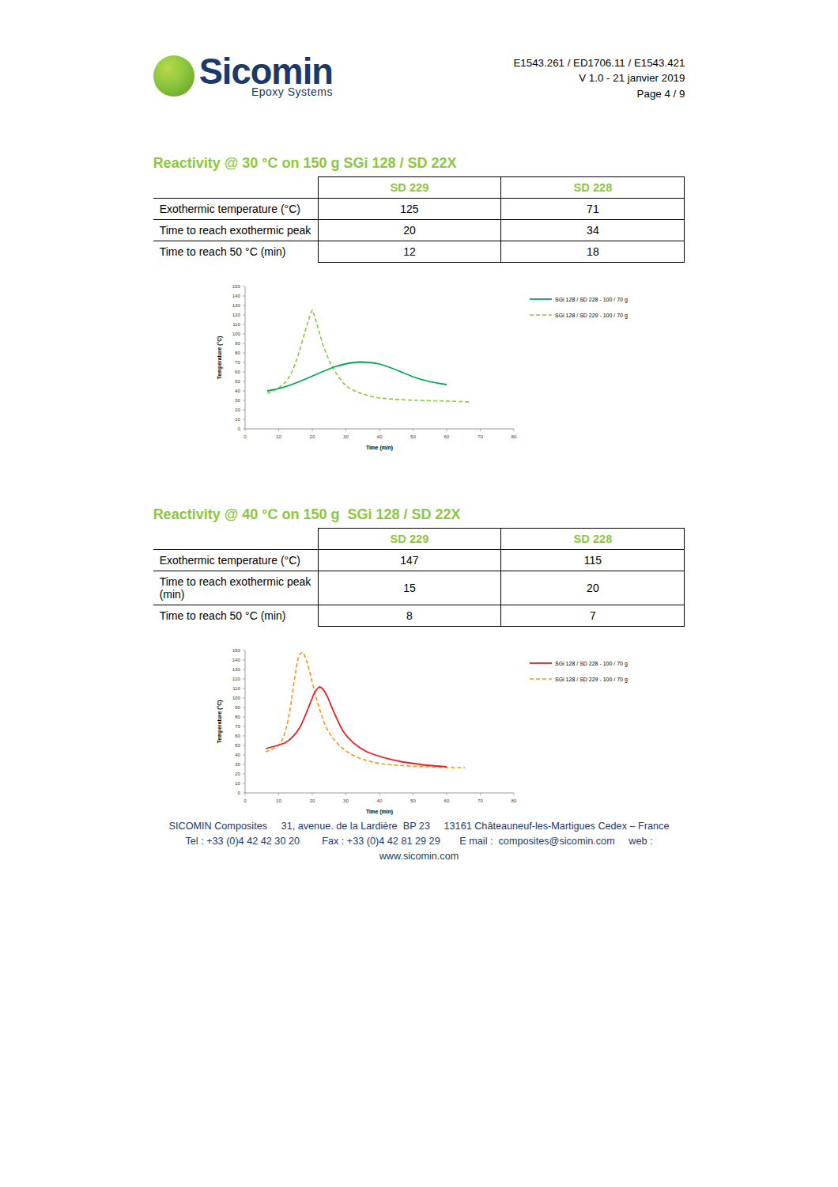Sicomin Epoxy Systems
E1543.261 / ED1706.11 / E1543.421
V 1.0 - 21 janvier 2019
Page 4 / 9
Reactivity @ 30 °C on 150 g SGi 128 / SD 22X
| | SD 229 | SD 228 |
| --- | --- | --- |
| Exothermic temperature (°C) | 125 | 71 |
| Time to reach exothermic peak | 20 | 34 |
| Time to reach 50 °C (min) | 12 | 18 |
0 10 20 30 40 50 60 70 80 90 100 110 120 130 140 150 0 10 20 30 40 50 60 70 80 Time (min) Temperature (°C) SGi 128 / SD 228 - 100 / 70 g SGi 128 / SD 229 - 100 / 70 g
Reactivity @ 40 °C on 150 g SGi 128 / SD 22X
| | SD 229 | SD 228 |
| --- | --- | --- |
| Exothermic temperature (°C) | 147 | 115 |
| Time to reach exothermic peak (min) | 15 | 20 |
| Time to reach 50 °C (min) | 8 | 7 |
0 10 20 30 40 50 60 70 80 90 100 110 120 130 140 150 0 10 20 30 40 50 60 70 80 Time (min) Temperature (°C) SGi 128 / SD 228 - 100 / 70 g SGi 128 / SD 229 - 100 / 70 g
SICOMIN Composites 31, avenue. de la Lardière BP 23 13161 Châteauneuf-les-Martigues Cedex – France
Tel : +33 (0)4 42 42 30 20 Fax : +33 (0)4 42 81 29 29 E mail : composites@sicomin.com web : www.sicomin.com